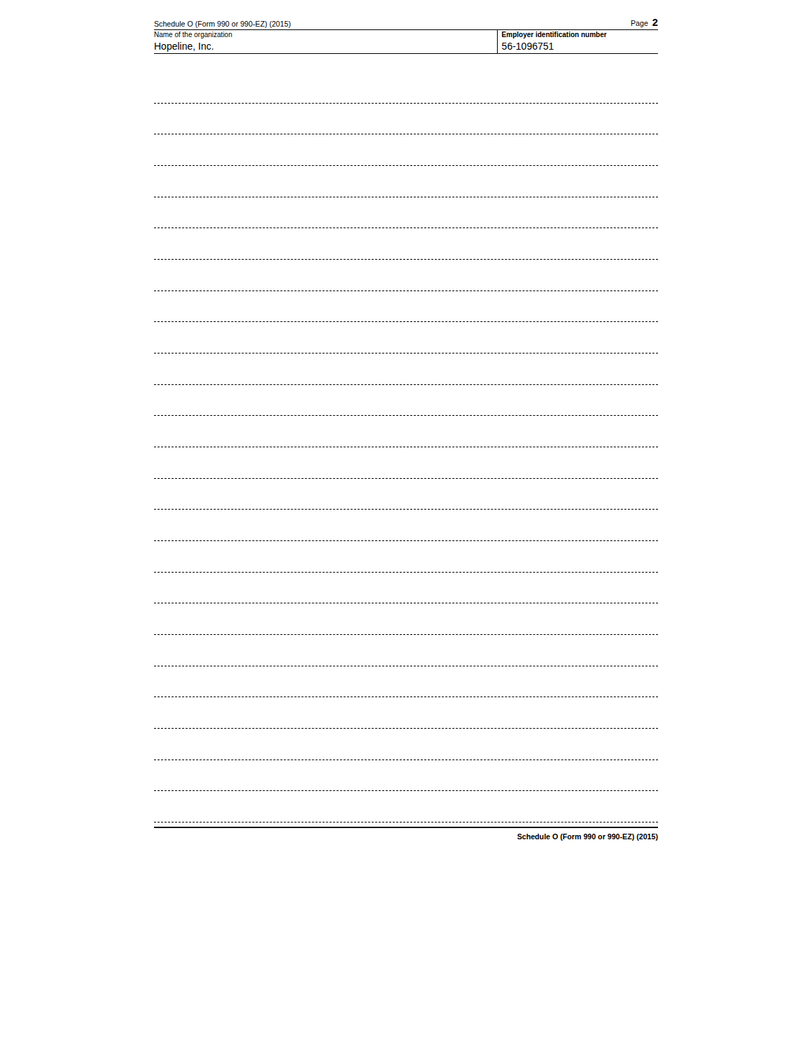Schedule O (Form 990 or 990-EZ) (2015)
Page 2
Name of the organization
Hopeline, Inc.
Employer identification number
56-1096751
Schedule O (Form 990 or 990-EZ) (2015)